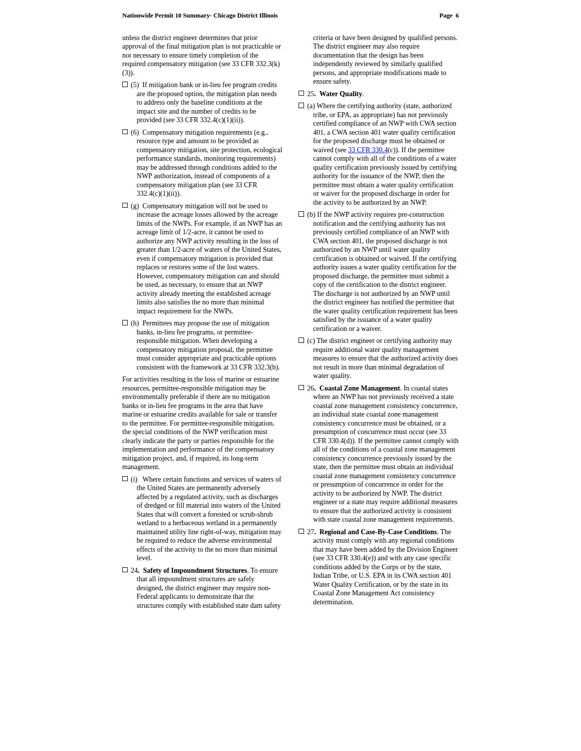Nationwide Permit 10 Summary- Chicago District Illinois Page 6
unless the district engineer determines that prior approval of the final mitigation plan is not practicable or not necessary to ensure timely completion of the required compensatory mitigation (see 33 CFR 332.3(k)(3)).
(5) If mitigation bank or in-lieu fee program credits are the proposed option, the mitigation plan needs to address only the baseline conditions at the impact site and the number of credits to be provided (see 33 CFR 332.4(c)(1)(ii)).
(6) Compensatory mitigation requirements (e.g., resource type and amount to be provided as compensatory mitigation, site protection, ecological performance standards, monitoring requirements) may be addressed through conditions added to the NWP authorization, instead of components of a compensatory mitigation plan (see 33 CFR 332.4(c)(1)(ii)).
(g) Compensatory mitigation will not be used to increase the acreage losses allowed by the acreage limits of the NWPs. For example, if an NWP has an acreage limit of 1/2-acre, it cannot be used to authorize any NWP activity resulting in the loss of greater than 1/2-acre of waters of the United States, even if compensatory mitigation is provided that replaces or restores some of the lost waters. However, compensatory mitigation can and should be used, as necessary, to ensure that an NWP activity already meeting the established acreage limits also satisfies the no more than minimal impact requirement for the NWPs.
(h) Permittees may propose the use of mitigation banks, in-lieu fee programs, or permittee-responsible mitigation. When developing a compensatory mitigation proposal, the permittee must consider appropriate and practicable options consistent with the framework at 33 CFR 332.3(b).
For activities resulting in the loss of marine or estuarine resources, permittee-responsible mitigation may be environmentally preferable if there are no mitigation banks or in-lieu fee programs in the area that have marine or estuarine credits available for sale or transfer to the permittee. For permittee-responsible mitigation, the special conditions of the NWP verification must clearly indicate the party or parties responsible for the implementation and performance of the compensatory mitigation project, and, if required, its long-term management.
(i) Where certain functions and services of waters of the United States are permanently adversely affected by a regulated activity, such as discharges of dredged or fill material into waters of the United States that will convert a forested or scrub-shrub wetland to a herbaceous wetland in a permanently maintained utility line right-of-way, mitigation may be required to reduce the adverse environmental effects of the activity to the no more than minimal level.
24. Safety of Impoundment Structures. To ensure that all impoundment structures are safely designed, the district engineer may require non-Federal applicants to demonstrate that the structures comply with established state dam safety criteria or have been designed by qualified persons. The district engineer may also require documentation that the design has been independently reviewed by similarly qualified persons, and appropriate modifications made to ensure safety.
25. Water Quality.
(a) Where the certifying authority (state, authorized tribe, or EPA, as appropriate) has not previously certified compliance of an NWP with CWA section 401, a CWA section 401 water quality certification for the proposed discharge must be obtained or waived (see 33 CFR 330.4(c)). If the permittee cannot comply with all of the conditions of a water quality certification previously issued by certifying authority for the issuance of the NWP, then the permittee must obtain a water quality certification or waiver for the proposed discharge in order for the activity to be authorized by an NWP.
(b) If the NWP activity requires pre-construction notification and the certifying authority has not previously certified compliance of an NWP with CWA section 401, the proposed discharge is not authorized by an NWP until water quality certification is obtained or waived. If the certifying authority issues a water quality certification for the proposed discharge, the permittee must submit a copy of the certification to the district engineer. The discharge is not authorized by an NWP until the district engineer has notified the permittee that the water quality certification requirement has been satisfied by the issuance of a water quality certification or a waiver.
(c) The district engineer or certifying authority may require additional water quality management measures to ensure that the authorized activity does not result in more than minimal degradation of water quality.
26. Coastal Zone Management. In coastal states where an NWP has not previously received a state coastal zone management consistency concurrence, an individual state coastal zone management consistency concurrence must be obtained, or a presumption of concurrence must occur (see 33 CFR 330.4(d)). If the permittee cannot comply with all of the conditions of a coastal zone management consistency concurrence previously issued by the state, then the permittee must obtain an individual coastal zone management consistency concurrence or presumption of concurrence in order for the activity to be authorized by NWP. The district engineer or a state may require additional measures to ensure that the authorized activity is consistent with state coastal zone management requirements.
27. Regional and Case-By-Case Conditions. The activity must comply with any regional conditions that may have been added by the Division Engineer (see 33 CFR 330.4(e)) and with any case specific conditions added by the Corps or by the state, Indian Tribe, or U.S. EPA in its CWA section 401 Water Quality Certification, or by the state in its Coastal Zone Management Act consistency determination.